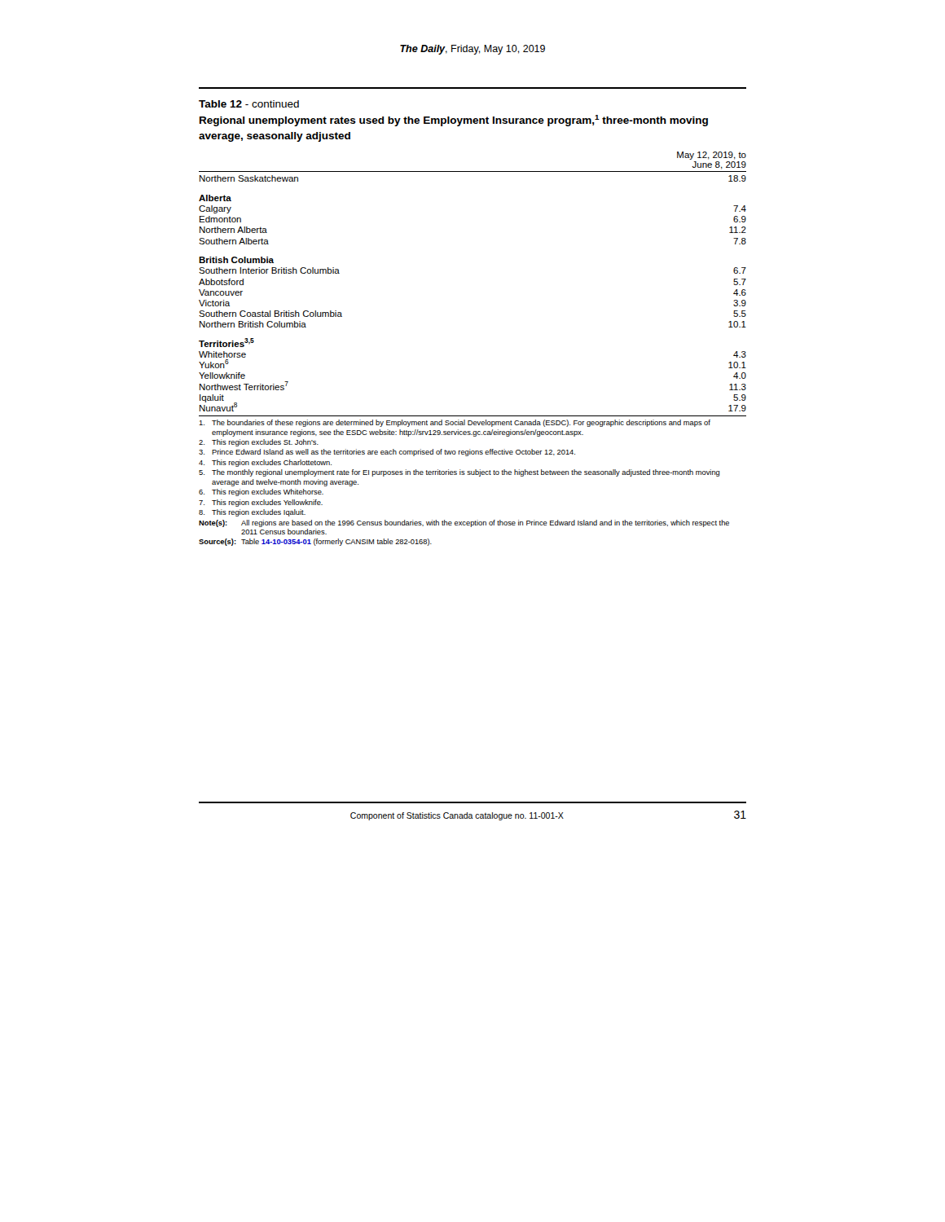The Daily, Friday, May 10, 2019
Table 12 - continued Regional unemployment rates used by the Employment Insurance program,1 three-month moving average, seasonally adjusted
| | May 12, 2019, to June 8, 2019 |
| --- | --- |
| Northern Saskatchewan | 18.9 |
| Alberta | |
| Calgary | 7.4 |
| Edmonton | 6.9 |
| Northern Alberta | 11.2 |
| Southern Alberta | 7.8 |
| British Columbia | |
| Southern Interior British Columbia | 6.7 |
| Abbotsford | 5.7 |
| Vancouver | 4.6 |
| Victoria | 3.9 |
| Southern Coastal British Columbia | 5.5 |
| Northern British Columbia | 10.1 |
| Territories 3,5 | |
| Whitehorse | 4.3 |
| Yukon 6 | 10.1 |
| Yellowknife | 4.0 |
| Northwest Territories 7 | 11.3 |
| Iqaluit | 5.9 |
| Nunavut 8 | 17.9 |
1.
The boundaries of these regions are determined by Employment and Social Development Canada (ESDC). For geographic descriptions and maps of employment insurance regions, see the ESDC website: http://srv129.services.gc.ca/eiregions/en/geocont.aspx.
2.
This region excludes St. John's.
3.
Prince Edward Island as well as the territories are each comprised of two regions effective October 12, 2014.
4.
This region excludes Charlottetown.
5.
The monthly regional unemployment rate for EI purposes in the territories is subject to the highest between the seasonally adjusted three-month moving average and twelve-month moving average.
6.
This region excludes Whitehorse.
7.
This region excludes Yellowknife.
8.
This region excludes Iqaluit.
Note(s):
All regions are based on the 1996 Census boundaries, with the exception of those in Prince Edward Island and in the territories, which respect the 2011 Census boundaries.
Source(s):
Table 14-10-0354-01 (formerly CANSIM table 282-0168).
Component of Statistics Canada catalogue no. 11-001-X
31